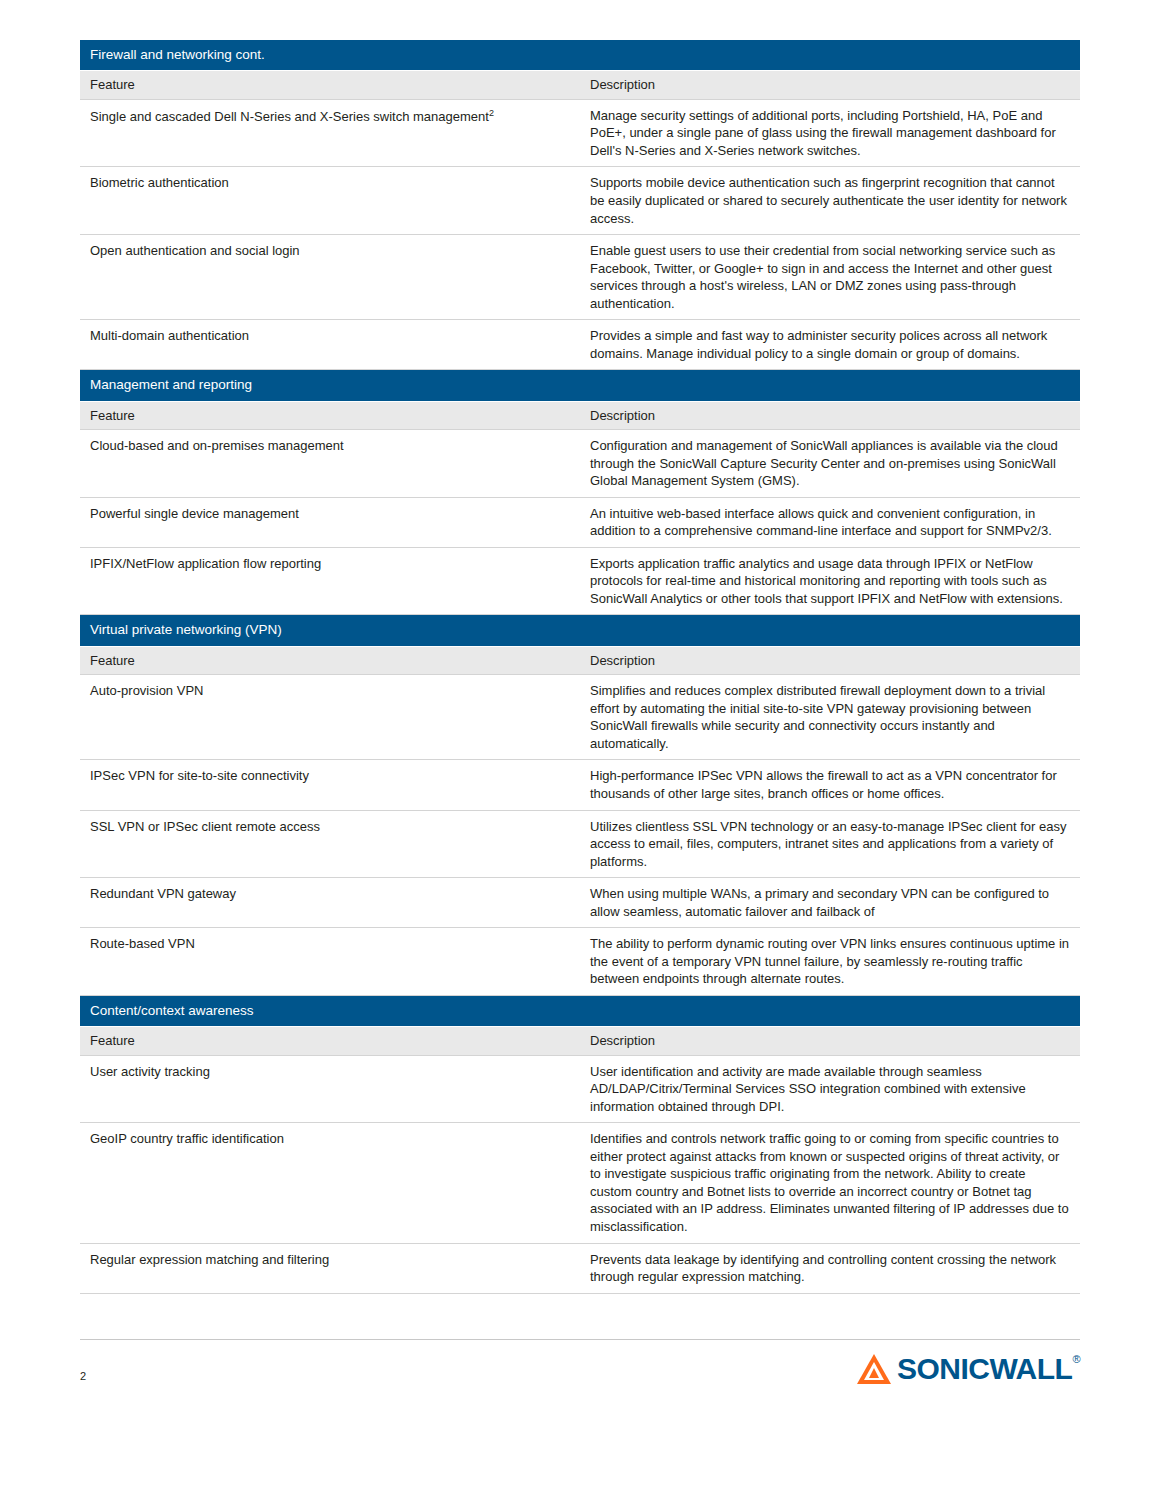| Firewall and networking cont. |
| Feature | Description |
| Single and cascaded Dell N-Series and X-Series switch management 2 | Manage security settings of additional ports, including Portshield, HA, PoE and PoE+, under a single pane of glass using the firewall management dashboard for Dell's N-Series and X-Series network switches. |
| Biometric authentication | Supports mobile device authentication such as fingerprint recognition that cannot be easily duplicated or shared to securely authenticate the user identity for network access. |
| Open authentication and social login | Enable guest users to use their credential from social networking service such as Facebook, Twitter, or Google+ to sign in and access the Internet and other guest services through a host's wireless, LAN or DMZ zones using pass-through authentication. |
| Multi-domain authentication | Provides a simple and fast way to administer security polices across all network domains. Manage individual policy to a single domain or group of domains. |
| Management and reporting |
| Feature | Description |
| Cloud-based and on-premises management | Configuration and management of SonicWall appliances is available via the cloud through the SonicWall Capture Security Center and on-premises using SonicWall Global Management System (GMS). |
| Powerful single device management | An intuitive web-based interface allows quick and convenient configuration, in addition to a comprehensive command-line interface and support for SNMPv2/3. |
| IPFIX/NetFlow application flow reporting | Exports application traffic analytics and usage data through IPFIX or NetFlow protocols for real-time and historical monitoring and reporting with tools such as SonicWall Analytics or other tools that support IPFIX and NetFlow with extensions. |
| Virtual private networking (VPN) |
| Feature | Description |
| Auto-provision VPN | Simplifies and reduces complex distributed firewall deployment down to a trivial effort by automating the initial site-to-site VPN gateway provisioning between SonicWall firewalls while security and connectivity occurs instantly and automatically. |
| IPSec VPN for site-to-site connectivity | High-performance IPSec VPN allows the firewall to act as a VPN concentrator for thousands of other large sites, branch offices or home offices. |
| SSL VPN or IPSec client remote access | Utilizes clientless SSL VPN technology or an easy-to-manage IPSec client for easy access to email, files, computers, intranet sites and applications from a variety of platforms. |
| Redundant VPN gateway | When using multiple WANs, a primary and secondary VPN can be configured to allow seamless, automatic failover and failback of |
| Route-based VPN | The ability to perform dynamic routing over VPN links ensures continuous uptime in the event of a temporary VPN tunnel failure, by seamlessly re-routing traffic between endpoints through alternate routes. |
| Content/context awareness |
| Feature | Description |
| User activity tracking | User identification and activity are made available through seamless AD/LDAP/Citrix/Terminal Services SSO integration combined with extensive information obtained through DPI. |
| GeoIP country traffic identification | Identifies and controls network traffic going to or coming from specific countries to either protect against attacks from known or suspected origins of threat activity, or to investigate suspicious traffic originating from the network. Ability to create custom country and Botnet lists to override an incorrect country or Botnet tag associated with an IP address. Eliminates unwanted filtering of IP addresses due to misclassification. |
| Regular expression matching and filtering | Prevents data leakage by identifying and controlling content crossing the network through regular expression matching. |
2
SONICWALL®